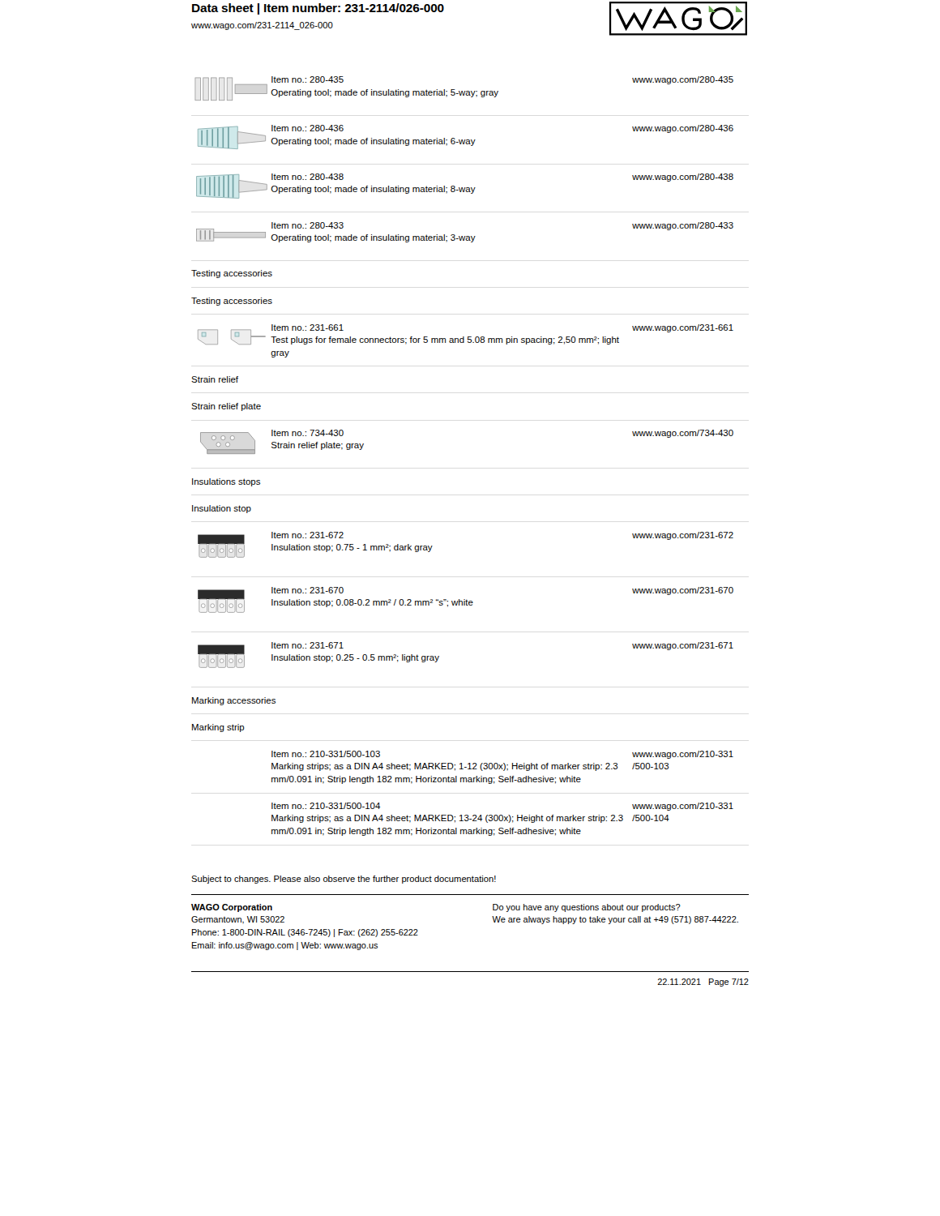Data sheet | Item number: 231-2114/026-000
www.wago.com/231-2114_026-000
| | Item no.: 280-435 Operating tool; made of insulating material; 5-way; gray | www.wago.com/280-435 |
| | Item no.: 280-436 Operating tool; made of insulating material; 6-way | www.wago.com/280-436 |
| | Item no.: 280-438 Operating tool; made of insulating material; 8-way | www.wago.com/280-438 |
| | Item no.: 280-433 Operating tool; made of insulating material; 3-way | www.wago.com/280-433 |
| Testing accessories |
| Testing accessories |
| | Item no.: 231-661 Test plugs for female connectors; for 5 mm and 5.08 mm pin spacing; 2,50 mm²; light gray | www.wago.com/231-661 |
| Strain relief |
| Strain relief plate |
| | Item no.: 734-430 Strain relief plate; gray | www.wago.com/734-430 |
| Insulations stops |
| Insulation stop |
| | Item no.: 231-672 Insulation stop; 0.75 - 1 mm²; dark gray | www.wago.com/231-672 |
| | Item no.: 231-670 Insulation stop; 0.08-0.2 mm² / 0.2 mm² “s”; white | www.wago.com/231-670 |
| | Item no.: 231-671 Insulation stop; 0.25 - 0.5 mm²; light gray | www.wago.com/231-671 |
| Marking accessories |
| Marking strip |
| Item no.: 210-331/500-103 Marking strips; as a DIN A4 sheet; MARKED; 1-12 (300x); Height of marker strip: 2.3 mm/0.091 in; Strip length 182 mm; Horizontal marking; Self-adhesive; white | www.wago.com/210-331 /500-103 |
| Item no.: 210-331/500-104 Marking strips; as a DIN A4 sheet; MARKED; 13-24 (300x); Height of marker strip: 2.3 mm/0.091 in; Strip length 182 mm; Horizontal marking; Self-adhesive; white | www.wago.com/210-331 /500-104 |
Subject to changes. Please also observe the further product documentation!
WAGO Corporation
Germantown, WI 53022
Phone: 1-800-DIN-RAIL (346-7245) | Fax: (262) 255-6222
Email: info.us@wago.com | Web: www.wago.us
Do you have any questions about our products?
We are always happy to take your call at +49 (571) 887-44222.
22.11.2021 Page 7/12